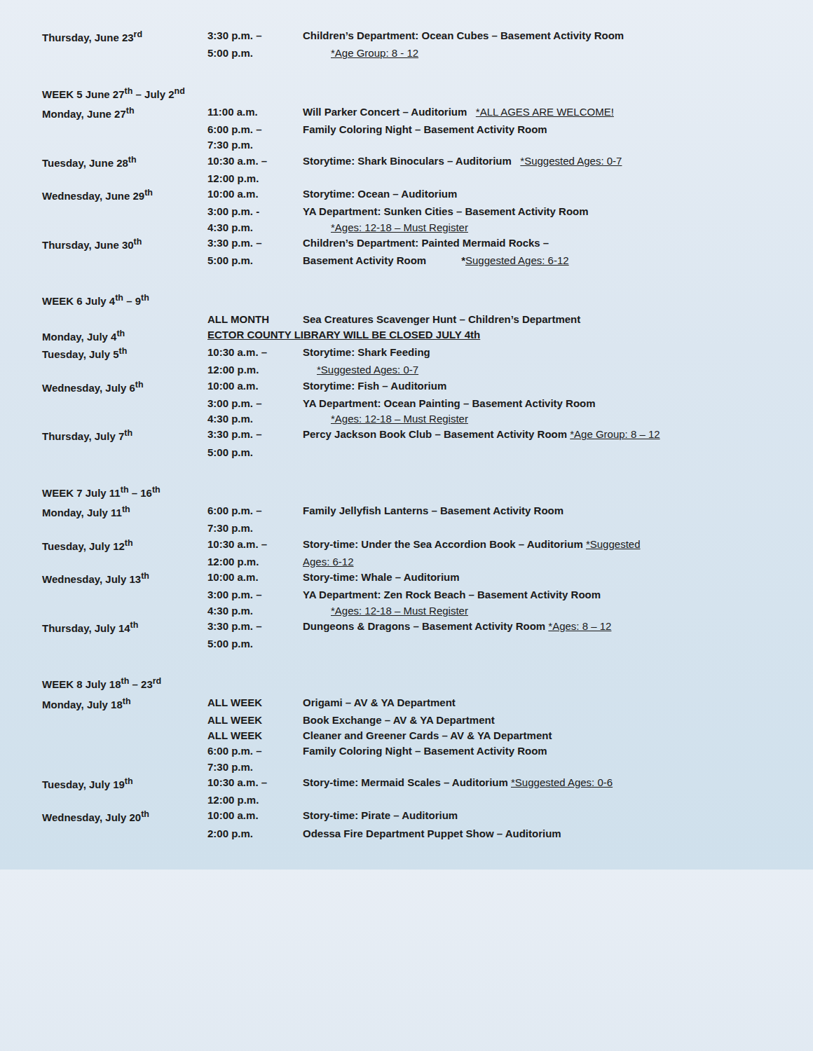| Thursday, June 23 rd | 3:30 p.m. – | Children’s Department: Ocean Cubes – Basement Activity Room |
| | 5:00 p.m. | *Age Group: 8 - 12 |
| WEEK 5 June 27 th – July 2 nd |
| Monday, June 27 th | 11:00 a.m. | Will Parker Concert – Auditorium *ALL AGES ARE WELCOME! |
| | 6:00 p.m. – | Family Coloring Night – Basement Activity Room |
| | 7:30 p.m. | |
| Tuesday, June 28 th | 10:30 a.m. – | Storytime: Shark Binoculars – Auditorium *Suggested Ages: 0-7 |
| | 12:00 p.m. | |
| Wednesday, June 29 th | 10:00 a.m. | Storytime: Ocean – Auditorium |
| | 3:00 p.m. - | YA Department: Sunken Cities – Basement Activity Room |
| | 4:30 p.m. | *Ages: 12-18 – Must Register |
| Thursday, June 30 th | 3:30 p.m. – | Children’s Department: Painted Mermaid Rocks – |
| | 5:00 p.m. | Basement Activity Room * Suggested Ages: 6-12 |
| WEEK 6 July 4 th – 9 th |
| | ALL MONTH | Sea Creatures Scavenger Hunt – Children’s Department |
| Monday, July 4 th | ECTOR COUNTY LIBRARY WILL BE CLOSED JULY 4th |
| Tuesday, July 5 th | 10:30 a.m. – | Storytime: Shark Feeding |
| | 12:00 p.m. | *Suggested Ages: 0-7 |
| Wednesday, July 6 th | 10:00 a.m. | Storytime: Fish – Auditorium |
| | 3:00 p.m. – | YA Department: Ocean Painting – Basement Activity Room |
| | 4:30 p.m. | *Ages: 12-18 – Must Register |
| Thursday, July 7 th | 3:30 p.m. – | Percy Jackson Book Club – Basement Activity Room *Age Group: 8 – 12 |
| | 5:00 p.m. | |
| WEEK 7 July 11 th – 16 th |
| Monday, July 11 th | 6:00 p.m. – | Family Jellyfish Lanterns – Basement Activity Room |
| | 7:30 p.m. | |
| Tuesday, July 12 th | 10:30 a.m. – | Story-time: Under the Sea Accordion Book – Auditorium *Suggested |
| | 12:00 p.m. | Ages: 6-12 |
| Wednesday, July 13 th | 10:00 a.m. | Story-time: Whale – Auditorium |
| | 3:00 p.m. – | YA Department: Zen Rock Beach – Basement Activity Room |
| | 4:30 p.m. | *Ages: 12-18 – Must Register |
| Thursday, July 14 th | 3:30 p.m. – | Dungeons & Dragons – Basement Activity Room *Ages: 8 – 12 |
| | 5:00 p.m. | |
| WEEK 8 July 18 th – 23 rd |
| Monday, July 18 th | ALL WEEK | Origami – AV & YA Department |
| | ALL WEEK | Book Exchange – AV & YA Department |
| | ALL WEEK | Cleaner and Greener Cards – AV & YA Department |
| | 6:00 p.m. – | Family Coloring Night – Basement Activity Room |
| | 7:30 p.m. | |
| Tuesday, July 19 th | 10:30 a.m. – | Story-time: Mermaid Scales – Auditorium *Suggested Ages: 0-6 |
| | 12:00 p.m. | |
| Wednesday, July 20 th | 10:00 a.m. | Story-time: Pirate – Auditorium |
| | 2:00 p.m. | Odessa Fire Department Puppet Show – Auditorium |